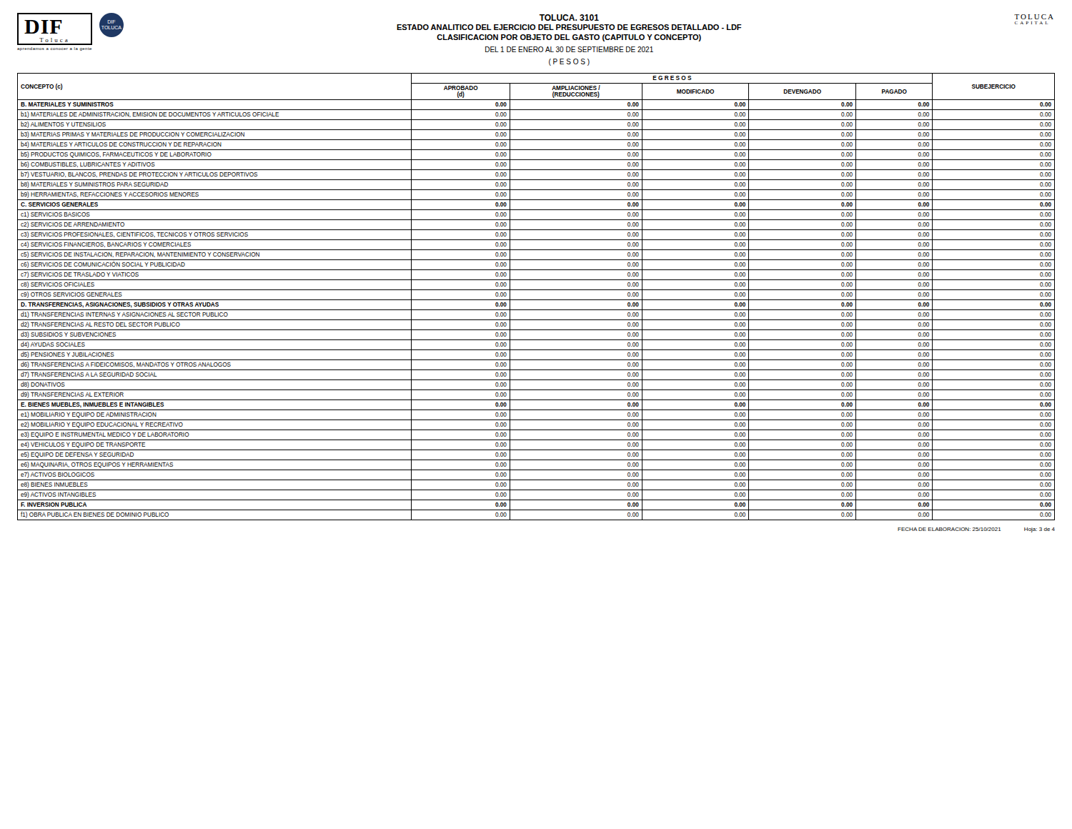DIFToluca
aprendamos a conocer a la gente
DIF
TOLUCA
TOLUCA. 3101
ESTADO ANALITICO DEL EJERCICIO DEL PRESUPUESTO DE EGRESOS DETALLADO - LDF
CLASIFICACION POR OBJETO DEL GASTO (CAPITULO Y CONCEPTO)
DEL 1 DE ENERO AL 30 DE SEPTIEMBRE DE 2021
( P E S O S )
TOLUCACAPITAL
| CONCEPTO (c) | E G R E S O S | SUBEJERCICIO |
| --- | --- | --- |
| APROBADO (d) | AMPLIACIONES / (REDUCCIONES) | MODIFICADO | DEVENGADO | PAGADO |
| B. MATERIALES Y SUMINISTROS | 0.00 | 0.00 | 0.00 | 0.00 | 0.00 | 0.00 |
| b1) MATERIALES DE ADMINISTRACION, EMISION DE DOCUMENTOS Y ARTICULOS OFICIALE | 0.00 | 0.00 | 0.00 | 0.00 | 0.00 | 0.00 |
| b2) ALIMENTOS Y UTENSILIOS | 0.00 | 0.00 | 0.00 | 0.00 | 0.00 | 0.00 |
| b3) MATERIAS PRIMAS Y MATERIALES DE PRODUCCION Y COMERCIALIZACION | 0.00 | 0.00 | 0.00 | 0.00 | 0.00 | 0.00 |
| b4) MATERIALES Y ARTICULOS DE CONSTRUCCION Y DE REPARACION | 0.00 | 0.00 | 0.00 | 0.00 | 0.00 | 0.00 |
| b5) PRODUCTOS QUIMICOS, FARMACEUTICOS Y DE LABORATORIO | 0.00 | 0.00 | 0.00 | 0.00 | 0.00 | 0.00 |
| b6) COMBUSTIBLES, LUBRICANTES Y ADITIVOS | 0.00 | 0.00 | 0.00 | 0.00 | 0.00 | 0.00 |
| b7) VESTUARIO, BLANCOS, PRENDAS DE PROTECCION Y ARTICULOS DEPORTIVOS | 0.00 | 0.00 | 0.00 | 0.00 | 0.00 | 0.00 |
| b8) MATERIALES Y SUMINISTROS PARA SEGURIDAD | 0.00 | 0.00 | 0.00 | 0.00 | 0.00 | 0.00 |
| b9) HERRAMIENTAS, REFACCIONES Y ACCESORIOS MENORES | 0.00 | 0.00 | 0.00 | 0.00 | 0.00 | 0.00 |
| C. SERVICIOS GENERALES | 0.00 | 0.00 | 0.00 | 0.00 | 0.00 | 0.00 |
| c1) SERVICIOS BASICOS | 0.00 | 0.00 | 0.00 | 0.00 | 0.00 | 0.00 |
| c2) SERVICIOS DE ARRENDAMIENTO | 0.00 | 0.00 | 0.00 | 0.00 | 0.00 | 0.00 |
| c3) SERVICIOS PROFESIONALES, CIENTIFICOS, TECNICOS Y OTROS SERVICIOS | 0.00 | 0.00 | 0.00 | 0.00 | 0.00 | 0.00 |
| c4) SERVICIOS FINANCIEROS, BANCARIOS Y COMERCIALES | 0.00 | 0.00 | 0.00 | 0.00 | 0.00 | 0.00 |
| c5) SERVICIOS DE INSTALACION, REPARACION, MANTENIMIENTO Y CONSERVACION | 0.00 | 0.00 | 0.00 | 0.00 | 0.00 | 0.00 |
| c6) SERVICIOS DE COMUNICACIÓN SOCIAL Y PUBLICIDAD | 0.00 | 0.00 | 0.00 | 0.00 | 0.00 | 0.00 |
| c7) SERVICIOS DE TRASLADO Y VIATICOS | 0.00 | 0.00 | 0.00 | 0.00 | 0.00 | 0.00 |
| c8) SERVICIOS OFICIALES | 0.00 | 0.00 | 0.00 | 0.00 | 0.00 | 0.00 |
| c9) OTROS SERVICIOS GENERALES | 0.00 | 0.00 | 0.00 | 0.00 | 0.00 | 0.00 |
| D. TRANSFERENCIAS, ASIGNACIONES, SUBSIDIOS Y OTRAS AYUDAS | 0.00 | 0.00 | 0.00 | 0.00 | 0.00 | 0.00 |
| d1) TRANSFERENCIAS INTERNAS Y ASIGNACIONES AL SECTOR PUBLICO | 0.00 | 0.00 | 0.00 | 0.00 | 0.00 | 0.00 |
| d2) TRANSFERENCIAS AL RESTO DEL SECTOR PUBLICO | 0.00 | 0.00 | 0.00 | 0.00 | 0.00 | 0.00 |
| d3) SUBSIDIOS Y SUBVENCIONES | 0.00 | 0.00 | 0.00 | 0.00 | 0.00 | 0.00 |
| d4) AYUDAS SOCIALES | 0.00 | 0.00 | 0.00 | 0.00 | 0.00 | 0.00 |
| d5) PENSIONES Y JUBILACIONES | 0.00 | 0.00 | 0.00 | 0.00 | 0.00 | 0.00 |
| d6) TRANSFERENCIAS A FIDEICOMISOS, MANDATOS Y OTROS ANALOGOS | 0.00 | 0.00 | 0.00 | 0.00 | 0.00 | 0.00 |
| d7) TRANSFERENCIAS A LA SEGURIDAD SOCIAL | 0.00 | 0.00 | 0.00 | 0.00 | 0.00 | 0.00 |
| d8) DONATIVOS | 0.00 | 0.00 | 0.00 | 0.00 | 0.00 | 0.00 |
| d9) TRANSFERENCIAS AL EXTERIOR | 0.00 | 0.00 | 0.00 | 0.00 | 0.00 | 0.00 |
| E. BIENES MUEBLES, INMUEBLES E INTANGIBLES | 0.00 | 0.00 | 0.00 | 0.00 | 0.00 | 0.00 |
| e1) MOBILIARIO Y EQUIPO DE ADMINISTRACION | 0.00 | 0.00 | 0.00 | 0.00 | 0.00 | 0.00 |
| e2) MOBILIARIO Y EQUIPO EDUCACIONAL Y RECREATIVO | 0.00 | 0.00 | 0.00 | 0.00 | 0.00 | 0.00 |
| e3) EQUIPO E INSTRUMENTAL MEDICO Y DE LABORATORIO | 0.00 | 0.00 | 0.00 | 0.00 | 0.00 | 0.00 |
| e4) VEHICULOS Y EQUIPO DE TRANSPORTE | 0.00 | 0.00 | 0.00 | 0.00 | 0.00 | 0.00 |
| e5) EQUIPO DE DEFENSA Y SEGURIDAD | 0.00 | 0.00 | 0.00 | 0.00 | 0.00 | 0.00 |
| e6) MAQUINARIA, OTROS EQUIPOS Y HERRAMIENTAS | 0.00 | 0.00 | 0.00 | 0.00 | 0.00 | 0.00 |
| e7) ACTIVOS BIOLOGICOS | 0.00 | 0.00 | 0.00 | 0.00 | 0.00 | 0.00 |
| e8) BIENES INMUEBLES | 0.00 | 0.00 | 0.00 | 0.00 | 0.00 | 0.00 |
| e9) ACTIVOS INTANGIBLES | 0.00 | 0.00 | 0.00 | 0.00 | 0.00 | 0.00 |
| F. INVERSION PUBLICA | 0.00 | 0.00 | 0.00 | 0.00 | 0.00 | 0.00 |
| f1) OBRA PUBLICA EN BIENES DE DOMINIO PUBLICO | 0.00 | 0.00 | 0.00 | 0.00 | 0.00 | 0.00 |
FECHA DE ELABORACION: 25/10/2021 Hoja: 3 de 4